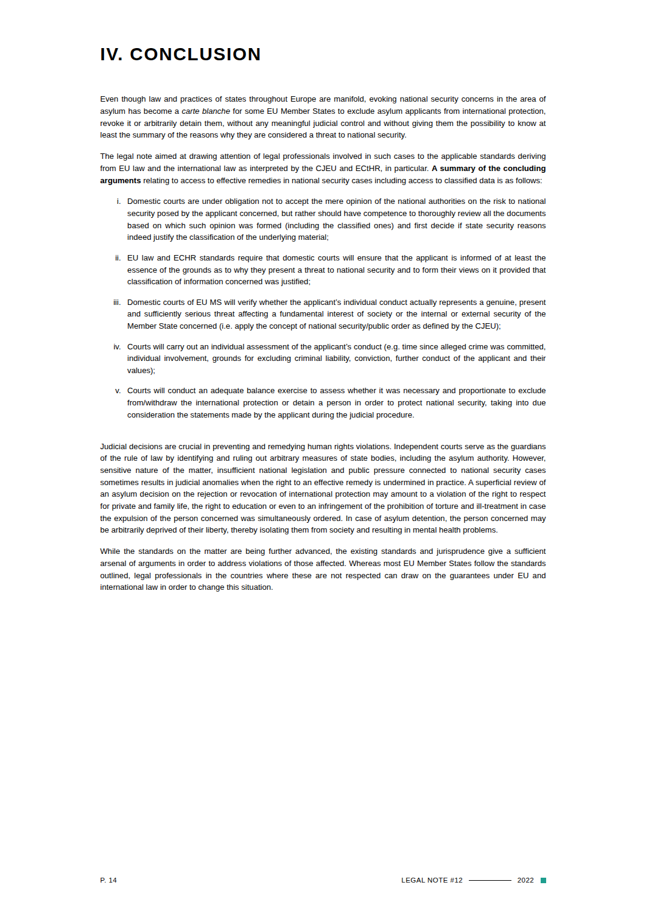IV. CONCLUSION
Even though law and practices of states throughout Europe are manifold, evoking national security concerns in the area of asylum has become a carte blanche for some EU Member States to exclude asylum applicants from international protection, revoke it or arbitrarily detain them, without any meaningful judicial control and without giving them the possibility to know at least the summary of the reasons why they are considered a threat to national security.
The legal note aimed at drawing attention of legal professionals involved in such cases to the applicable standards deriving from EU law and the international law as interpreted by the CJEU and ECtHR, in particular. A summary of the concluding arguments relating to access to effective remedies in national security cases including access to classified data is as follows:
Domestic courts are under obligation not to accept the mere opinion of the national authorities on the risk to national security posed by the applicant concerned, but rather should have competence to thoroughly review all the documents based on which such opinion was formed (including the classified ones) and first decide if state security reasons indeed justify the classification of the underlying material;
EU law and ECHR standards require that domestic courts will ensure that the applicant is informed of at least the essence of the grounds as to why they present a threat to national security and to form their views on it provided that classification of information concerned was justified;
Domestic courts of EU MS will verify whether the applicant’s individual conduct actually represents a genuine, present and sufficiently serious threat affecting a fundamental interest of society or the internal or external security of the Member State concerned (i.e. apply the concept of national security/public order as defined by the CJEU);
Courts will carry out an individual assessment of the applicant’s conduct (e.g. time since alleged crime was committed, individual involvement, grounds for excluding criminal liability, conviction, further conduct of the applicant and their values);
Courts will conduct an adequate balance exercise to assess whether it was necessary and proportionate to exclude from/withdraw the international protection or detain a person in order to protect national security, taking into due consideration the statements made by the applicant during the judicial procedure.
Judicial decisions are crucial in preventing and remedying human rights violations. Independent courts serve as the guardians of the rule of law by identifying and ruling out arbitrary measures of state bodies, including the asylum authority. However, sensitive nature of the matter, insufficient national legislation and public pressure connected to national security cases sometimes results in judicial anomalies when the right to an effective remedy is undermined in practice. A superficial review of an asylum decision on the rejection or revocation of international protection may amount to a violation of the right to respect for private and family life, the right to education or even to an infringement of the prohibition of torture and ill-treatment in case the expulsion of the person concerned was simultaneously ordered. In case of asylum detention, the person concerned may be arbitrarily deprived of their liberty, thereby isolating them from society and resulting in mental health problems.
While the standards on the matter are being further advanced, the existing standards and jurisprudence give a sufficient arsenal of arguments in order to address violations of those affected. Whereas most EU Member States follow the standards outlined, legal professionals in the countries where these are not respected can draw on the guarantees under EU and international law in order to change this situation.
P. 14
LEGAL NOTE #12 2022